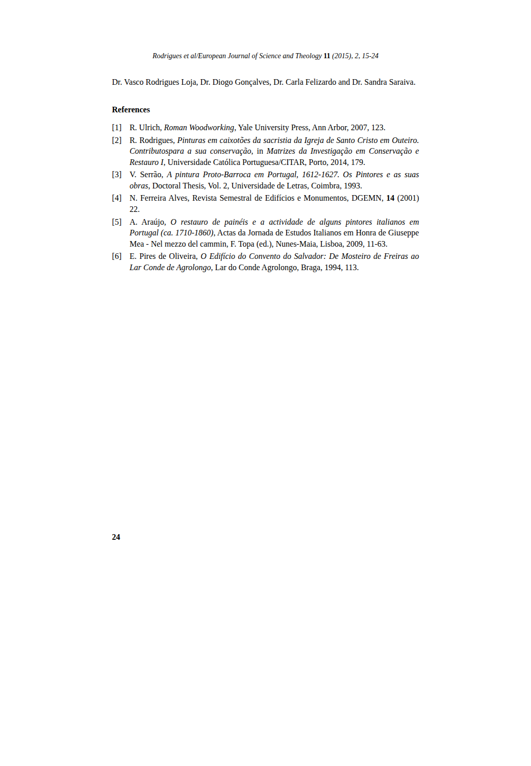Rodrigues et al/European Journal of Science and Theology 11 (2015), 2, 15-24
Dr. Vasco Rodrigues Loja, Dr. Diogo Gonçalves, Dr. Carla Felizardo and Dr. Sandra Saraiva.
References
[1] R. Ulrich, Roman Woodworking, Yale University Press, Ann Arbor, 2007, 123.
[2] R. Rodrigues, Pinturas em caixotões da sacristia da Igreja de Santo Cristo em Outeiro. Contributospara a sua conservação, in Matrizes da Investigação em Conservação e Restauro I, Universidade Católica Portuguesa/CITAR, Porto, 2014, 179.
[3] V. Serrão, A pintura Proto-Barroca em Portugal, 1612-1627. Os Pintores e as suas obras, Doctoral Thesis, Vol. 2, Universidade de Letras, Coimbra, 1993.
[4] N. Ferreira Alves, Revista Semestral de Edifícios e Monumentos, DGEMN, 14 (2001) 22.
[5] A. Araújo, O restauro de painéis e a actividade de alguns pintores italianos em Portugal (ca. 1710-1860), Actas da Jornada de Estudos Italianos em Honra de Giuseppe Mea - Nel mezzo del cammin, F. Topa (ed.), Nunes-Maia, Lisboa, 2009, 11-63.
[6] E. Pires de Oliveira, O Edifício do Convento do Salvador: De Mosteiro de Freiras ao Lar Conde de Agrolongo, Lar do Conde Agrolongo, Braga, 1994, 113.
24